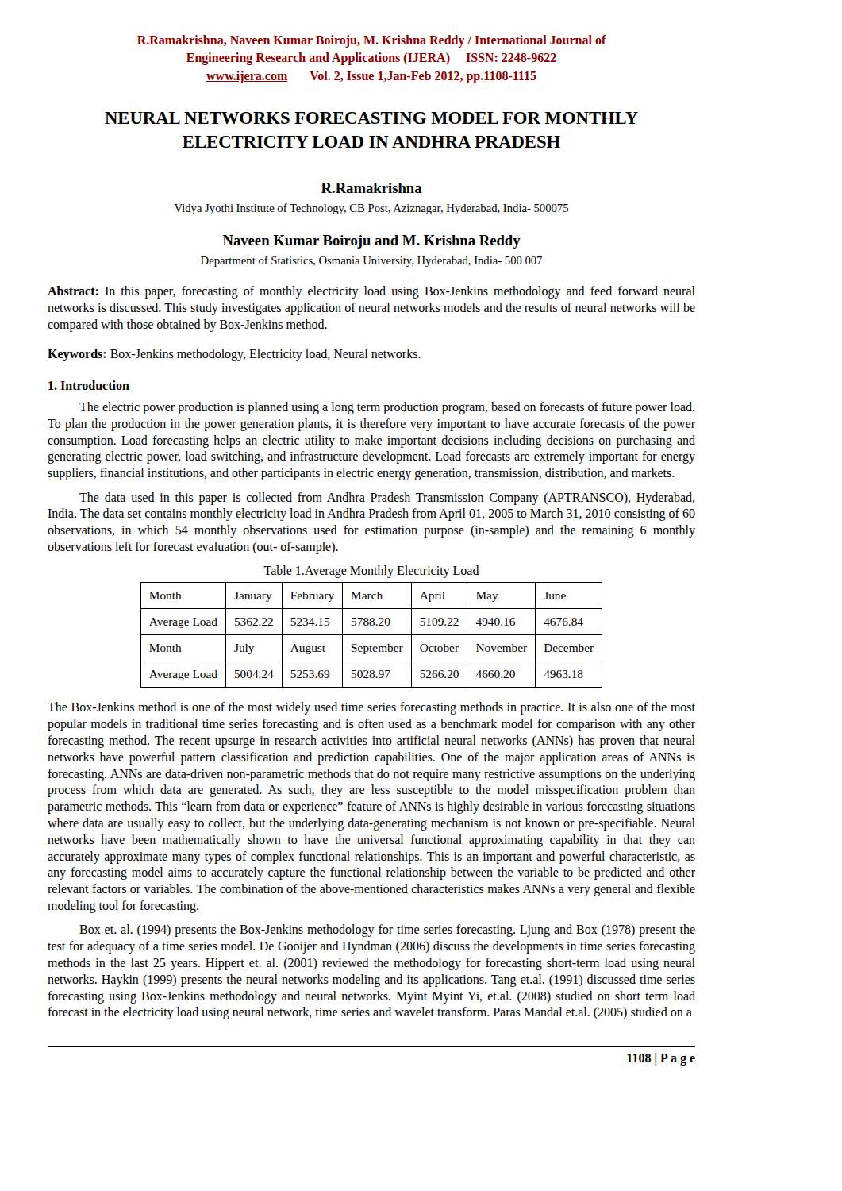R.Ramakrishna, Naveen Kumar Boiroju, M. Krishna Reddy / International Journal of
Engineering Research and Applications (IJERA) ISSN: 2248-9622
www.ijera.com Vol. 2, Issue 1,Jan-Feb 2012, pp.1108-1115
Neural Networks Forecasting Model for Monthly Electricity Load in Andhra Pradesh
R.Ramakrishna
Vidya Jyothi Institute of Technology, CB Post, Aziznagar, Hyderabad, India- 500075
Naveen Kumar Boiroju and M. Krishna Reddy
Department of Statistics, Osmania University, Hyderabad, India- 500 007
Abstract: In this paper, forecasting of monthly electricity load using Box-Jenkins methodology and feed forward neural networks is discussed. This study investigates application of neural networks models and the results of neural networks will be compared with those obtained by Box-Jenkins method.
Keywords: Box-Jenkins methodology, Electricity load, Neural networks.
1. Introduction
The electric power production is planned using a long term production program, based on forecasts of future power load. To plan the production in the power generation plants, it is therefore very important to have accurate forecasts of the power consumption. Load forecasting helps an electric utility to make important decisions including decisions on purchasing and generating electric power, load switching, and infrastructure development. Load forecasts are extremely important for energy suppliers, financial institutions, and other participants in electric energy generation, transmission, distribution, and markets.
The data used in this paper is collected from Andhra Pradesh Transmission Company (APTRANSCO), Hyderabad, India. The data set contains monthly electricity load in Andhra Pradesh from April 01, 2005 to March 31, 2010 consisting of 60 observations, in which 54 monthly observations used for estimation purpose (in-sample) and the remaining 6 monthly observations left for forecast evaluation (out- of-sample).
Table 1.Average Monthly Electricity Load
| Month | January | February | March | April | May | June |
| Average Load | 5362.22 | 5234.15 | 5788.20 | 5109.22 | 4940.16 | 4676.84 |
| Month | July | August | September | October | November | December |
| Average Load | 5004.24 | 5253.69 | 5028.97 | 5266.20 | 4660.20 | 4963.18 |
The Box-Jenkins method is one of the most widely used time series forecasting methods in practice. It is also one of the most popular models in traditional time series forecasting and is often used as a benchmark model for comparison with any other forecasting method. The recent upsurge in research activities into artificial neural networks (ANNs) has proven that neural networks have powerful pattern classification and prediction capabilities. One of the major application areas of ANNs is forecasting. ANNs are data-driven non-parametric methods that do not require many restrictive assumptions on the underlying process from which data are generated. As such, they are less susceptible to the model misspecification problem than parametric methods. This “learn from data or experience” feature of ANNs is highly desirable in various forecasting situations where data are usually easy to collect, but the underlying data-generating mechanism is not known or pre-specifiable. Neural networks have been mathematically shown to have the universal functional approximating capability in that they can accurately approximate many types of complex functional relationships. This is an important and powerful characteristic, as any forecasting model aims to accurately capture the functional relationship between the variable to be predicted and other relevant factors or variables. The combination of the above-mentioned characteristics makes ANNs a very general and flexible modeling tool for forecasting.
Box et. al. (1994) presents the Box-Jenkins methodology for time series forecasting. Ljung and Box (1978) present the test for adequacy of a time series model. De Gooijer and Hyndman (2006) discuss the developments in time series forecasting methods in the last 25 years. Hippert et. al. (2001) reviewed the methodology for forecasting short-term load using neural networks. Haykin (1999) presents the neural networks modeling and its applications. Tang et.al. (1991) discussed time series forecasting using Box-Jenkins methodology and neural networks. Myint Myint Yi, et.al. (2008) studied on short term load forecast in the electricity load using neural network, time series and wavelet transform. Paras Mandal et.al. (2005) studied on a
1108 | P a g e